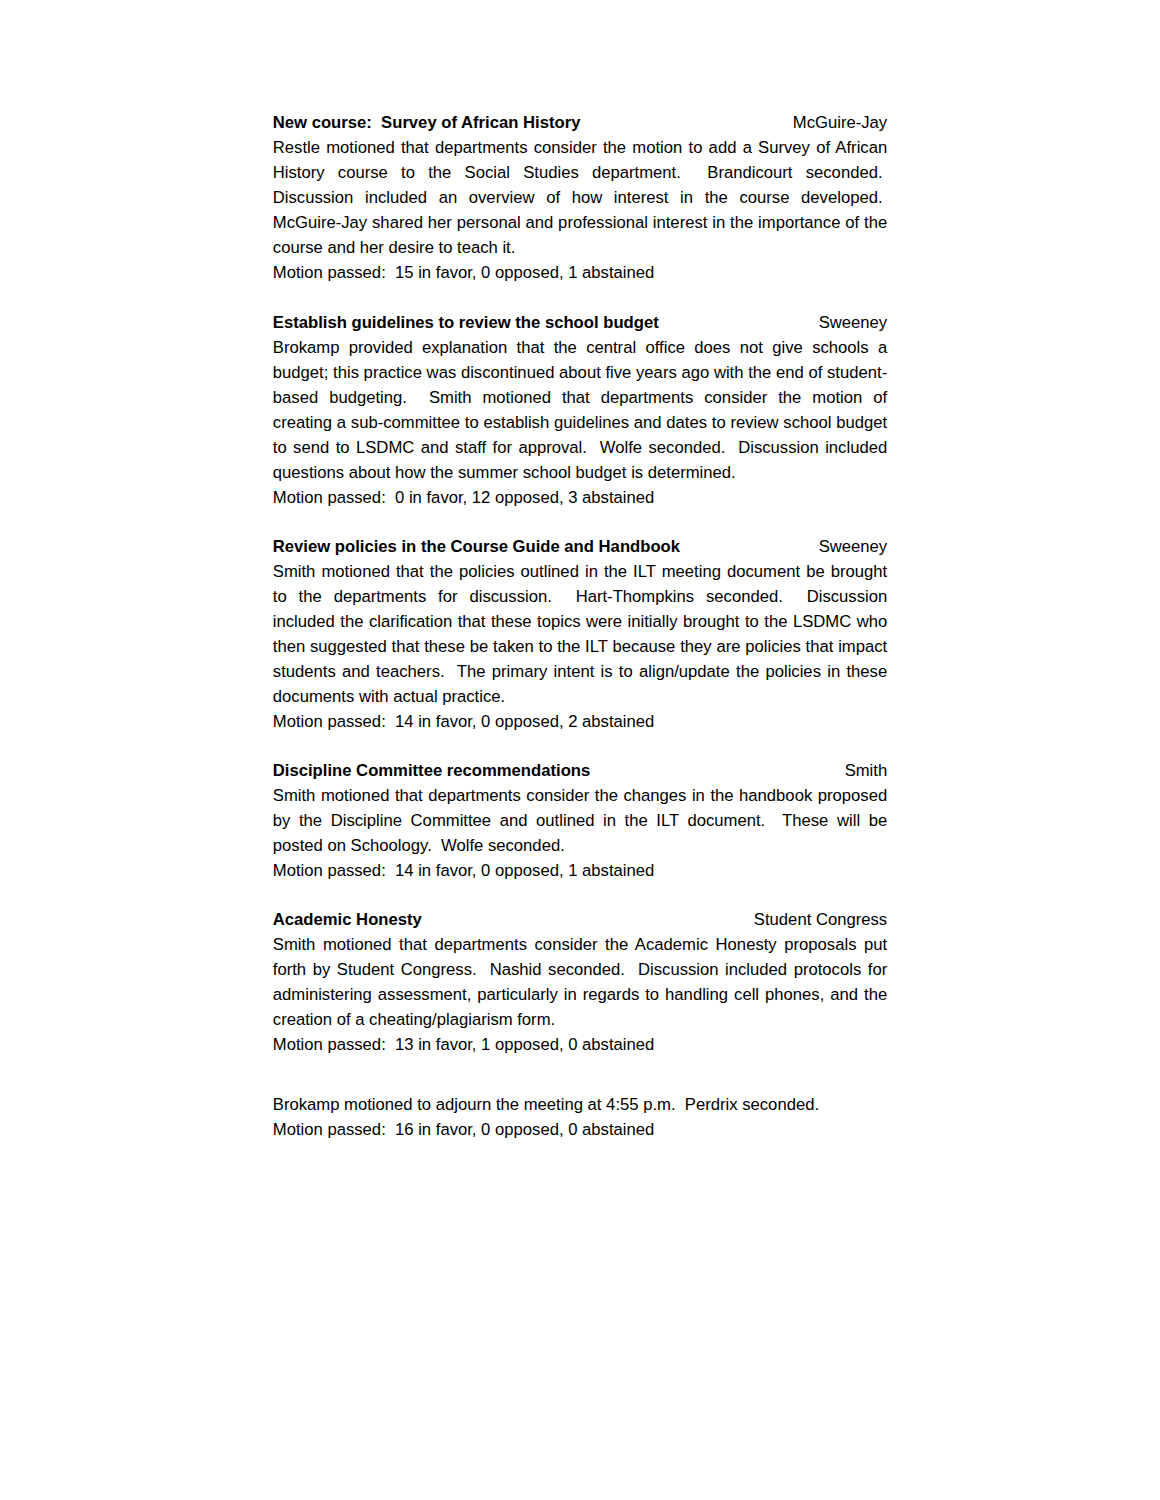New course: Survey of African History McGuire-Jay
Restle motioned that departments consider the motion to add a Survey of African History course to the Social Studies department. Brandicourt seconded. Discussion included an overview of how interest in the course developed. McGuire-Jay shared her personal and professional interest in the importance of the course and her desire to teach it.
Motion passed: 15 in favor, 0 opposed, 1 abstained
Establish guidelines to review the school budget Sweeney
Brokamp provided explanation that the central office does not give schools a budget; this practice was discontinued about five years ago with the end of student-based budgeting. Smith motioned that departments consider the motion of creating a sub-committee to establish guidelines and dates to review school budget to send to LSDMC and staff for approval. Wolfe seconded. Discussion included questions about how the summer school budget is determined.
Motion passed: 0 in favor, 12 opposed, 3 abstained
Review policies in the Course Guide and Handbook Sweeney
Smith motioned that the policies outlined in the ILT meeting document be brought to the departments for discussion. Hart-Thompkins seconded. Discussion included the clarification that these topics were initially brought to the LSDMC who then suggested that these be taken to the ILT because they are policies that impact students and teachers. The primary intent is to align/update the policies in these documents with actual practice.
Motion passed: 14 in favor, 0 opposed, 2 abstained
Discipline Committee recommendations Smith
Smith motioned that departments consider the changes in the handbook proposed by the Discipline Committee and outlined in the ILT document. These will be posted on Schoology. Wolfe seconded.
Motion passed: 14 in favor, 0 opposed, 1 abstained
Academic Honesty Student Congress
Smith motioned that departments consider the Academic Honesty proposals put forth by Student Congress. Nashid seconded. Discussion included protocols for administering assessment, particularly in regards to handling cell phones, and the creation of a cheating/plagiarism form.
Motion passed: 13 in favor, 1 opposed, 0 abstained
Brokamp motioned to adjourn the meeting at 4:55 p.m. Perdrix seconded.
Motion passed: 16 in favor, 0 opposed, 0 abstained